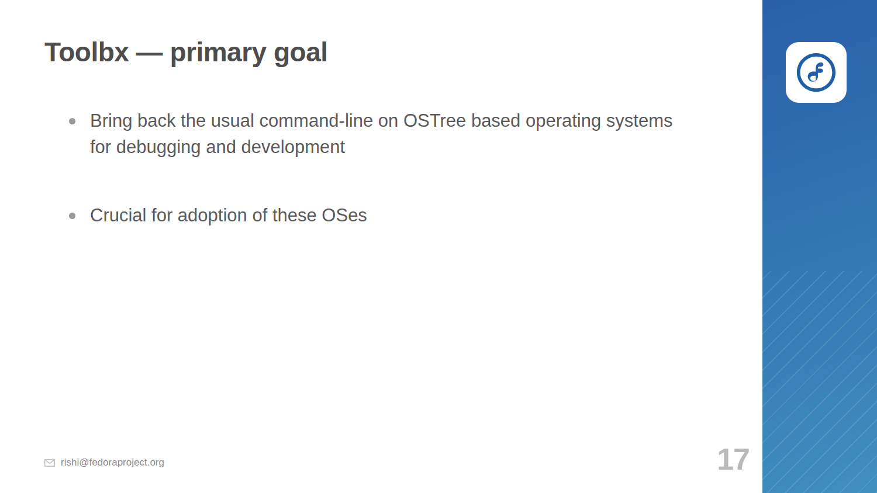Toolbx — primary goal
Bring back the usual command-line on OSTree based operating systems for debugging and development
Crucial for adoption of these OSes
rishi@fedoraproject.org
17